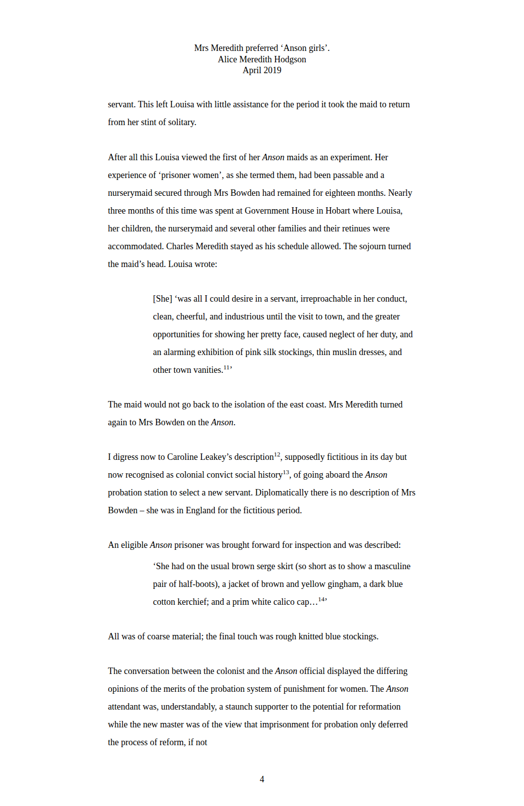Mrs Meredith preferred ‘Anson girls’.
Alice Meredith Hodgson
April 2019
servant. This left Louisa with little assistance for the period it took the maid to return from her stint of solitary.
After all this Louisa viewed the first of her Anson maids as an experiment. Her experience of ‘prisoner women’, as she termed them, had been passable and a nurserymaid secured through Mrs Bowden had remained for eighteen months. Nearly three months of this time was spent at Government House in Hobart where Louisa, her children, the nurserymaid and several other families and their retinues were accommodated. Charles Meredith stayed as his schedule allowed. The sojourn turned the maid’s head. Louisa wrote:
[She] ‘was all I could desire in a servant, irreproachable in her conduct, clean, cheerful, and industrious until the visit to town, and the greater opportunities for showing her pretty face, caused neglect of her duty, and an alarming exhibition of pink silk stockings, thin muslin dresses, and other town vanities.11’
The maid would not go back to the isolation of the east coast. Mrs Meredith turned again to Mrs Bowden on the Anson.
I digress now to Caroline Leakey’s description12, supposedly fictitious in its day but now recognised as colonial convict social history13, of going aboard the Anson probation station to select a new servant. Diplomatically there is no description of Mrs Bowden – she was in England for the fictitious period.
An eligible Anson prisoner was brought forward for inspection and was described:
‘She had on the usual brown serge skirt (so short as to show a masculine pair of half-boots), a jacket of brown and yellow gingham, a dark blue cotton kerchief; and a prim white calico cap…14’
All was of coarse material; the final touch was rough knitted blue stockings.
The conversation between the colonist and the Anson official displayed the differing opinions of the merits of the probation system of punishment for women. The Anson attendant was, understandably, a staunch supporter to the potential for reformation while the new master was of the view that imprisonment for probation only deferred the process of reform, if not
4